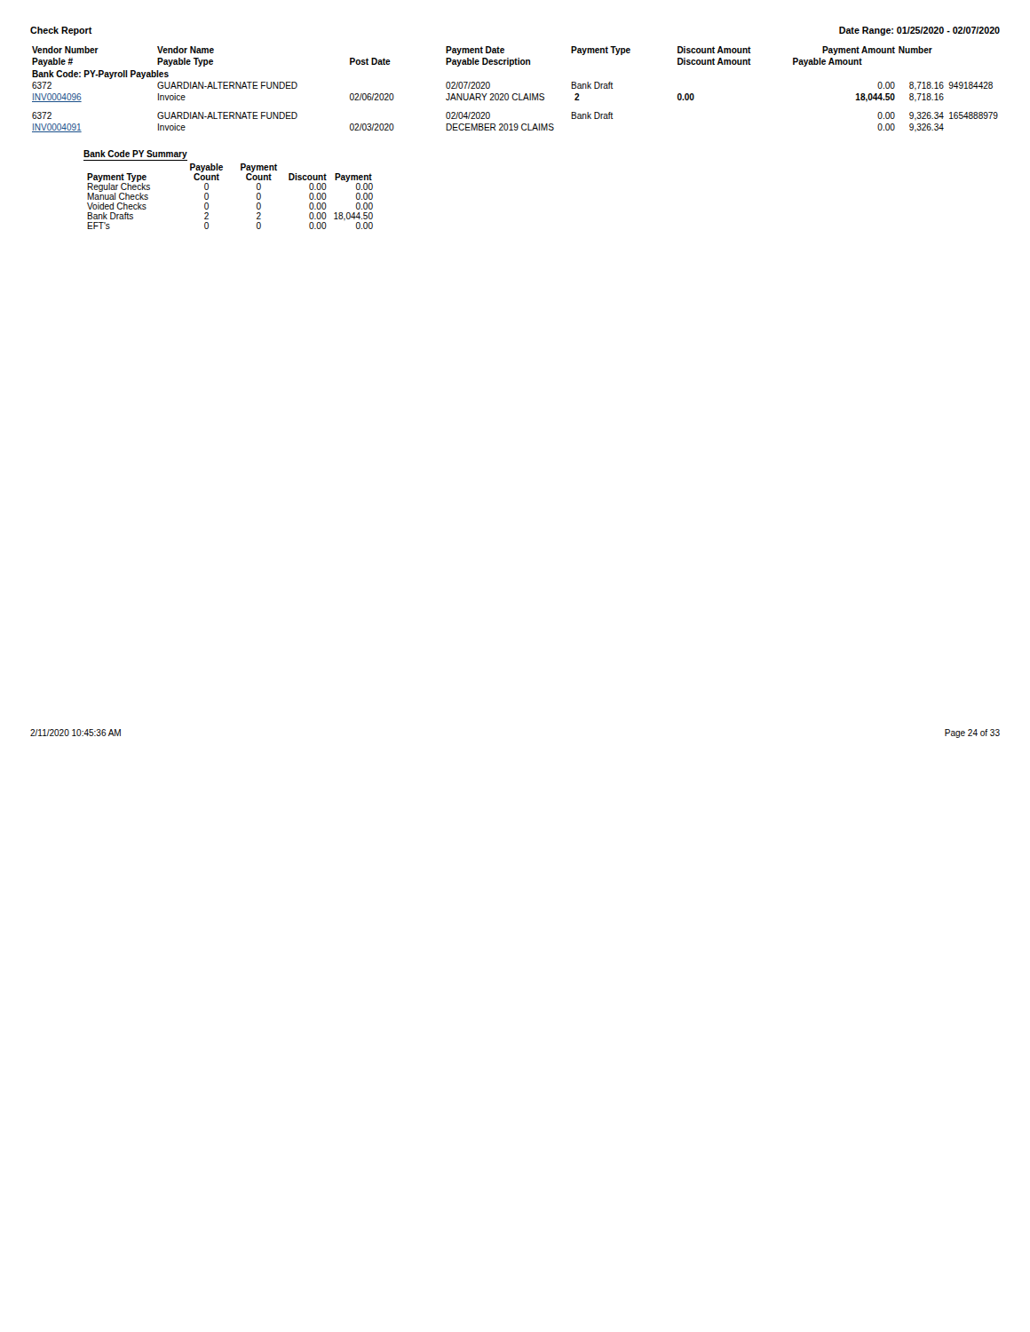Check Report
Date Range: 01/25/2020 - 02/07/2020
| Vendor Number | Vendor Name | | Payment Date | Payment Type | Discount Amount | Payment Amount | Number |
| Payable # | Payable Type | Post Date | Payable Description | Discount Amount | Payable Amount |
| Bank Code: PY-Payroll Payables |
| 6372 | GUARDIAN-ALTERNATE FUNDED | 02/07/2020 | Bank Draft | | 0.00 | 8,718.16 949184428 |
| INV0004096 | Invoice | 02/06/2020 | JANUARY 2020 CLAIMS | 2 | 0.00 | 18,044.50 | 8,718.16 |
| 6372 | GUARDIAN-ALTERNATE FUNDED | 02/04/2020 | Bank Draft | | 0.00 | 9,326.34 1654888979 |
| INV0004091 | Invoice | 02/03/2020 | DECEMBER 2019 CLAIMS | | 0.00 | 9,326.34 |
Bank Code PY Summary
| | Payable | Payment | | |
| --- | --- | --- | --- | --- |
| Payment Type | Count | Count | Discount | Payment |
| Regular Checks | 0 | 0 | 0.00 | 0.00 |
| Manual Checks | 0 | 0 | 0.00 | 0.00 |
| Voided Checks | 0 | 0 | 0.00 | 0.00 |
| Bank Drafts | 2 | 2 | 0.00 | 18,044.50 |
| EFT's | 0 | 0 | 0.00 | 0.00 |
2/11/2020 10:45:36 AM
Page 24 of 33